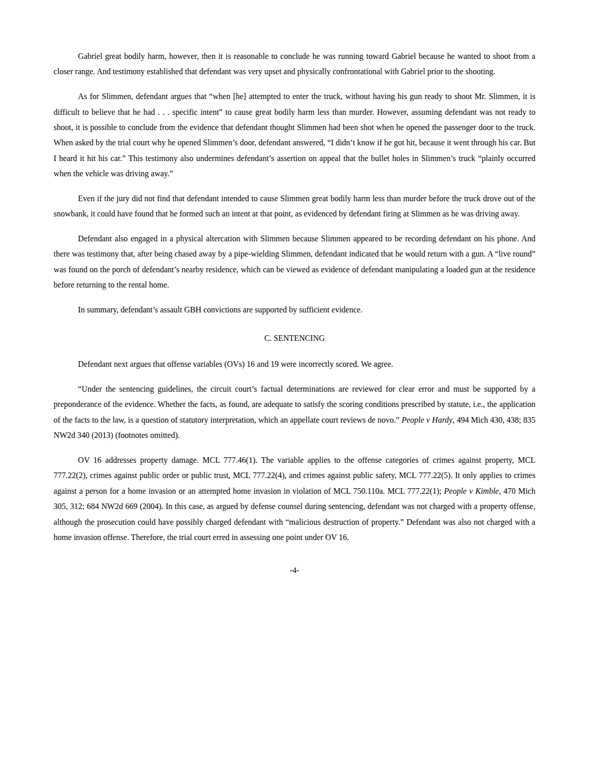Gabriel great bodily harm, however, then it is reasonable to conclude he was running toward Gabriel because he wanted to shoot from a closer range. And testimony established that defendant was very upset and physically confrontational with Gabriel prior to the shooting.
As for Slimmen, defendant argues that “when [he] attempted to enter the truck, without having his gun ready to shoot Mr. Slimmen, it is difficult to believe that he had . . . specific intent” to cause great bodily harm less than murder. However, assuming defendant was not ready to shoot, it is possible to conclude from the evidence that defendant thought Slimmen had been shot when he opened the passenger door to the truck. When asked by the trial court why he opened Slimmen’s door, defendant answered, “I didn’t know if he got hit, because it went through his car. But I heard it hit his car.” This testimony also undermines defendant’s assertion on appeal that the bullet holes in Slimmen’s truck “plainly occurred when the vehicle was driving away.”
Even if the jury did not find that defendant intended to cause Slimmen great bodily harm less than murder before the truck drove out of the snowbank, it could have found that he formed such an intent at that point, as evidenced by defendant firing at Slimmen as he was driving away.
Defendant also engaged in a physical altercation with Slimmen because Slimmen appeared to be recording defendant on his phone. And there was testimony that, after being chased away by a pipe-wielding Slimmen, defendant indicated that he would return with a gun. A “live round” was found on the porch of defendant’s nearby residence, which can be viewed as evidence of defendant manipulating a loaded gun at the residence before returning to the rental home.
In summary, defendant’s assault GBH convictions are supported by sufficient evidence.
C. SENTENCING
Defendant next argues that offense variables (OVs) 16 and 19 were incorrectly scored. We agree.
“Under the sentencing guidelines, the circuit court’s factual determinations are reviewed for clear error and must be supported by a preponderance of the evidence. Whether the facts, as found, are adequate to satisfy the scoring conditions prescribed by statute, i.e., the application of the facts to the law, is a question of statutory interpretation, which an appellate court reviews de novo.” People v Hardy, 494 Mich 430, 438; 835 NW2d 340 (2013) (footnotes omitted).
OV 16 addresses property damage. MCL 777.46(1). The variable applies to the offense categories of crimes against property, MCL 777.22(2), crimes against public order or public trust, MCL 777.22(4), and crimes against public safety, MCL 777.22(5). It only applies to crimes against a person for a home invasion or an attempted home invasion in violation of MCL 750.110a. MCL 777.22(1); People v Kimble, 470 Mich 305, 312; 684 NW2d 669 (2004). In this case, as argued by defense counsel during sentencing, defendant was not charged with a property offense, although the prosecution could have possibly charged defendant with “malicious destruction of property.” Defendant was also not charged with a home invasion offense. Therefore, the trial court erred in assessing one point under OV 16.
-4-